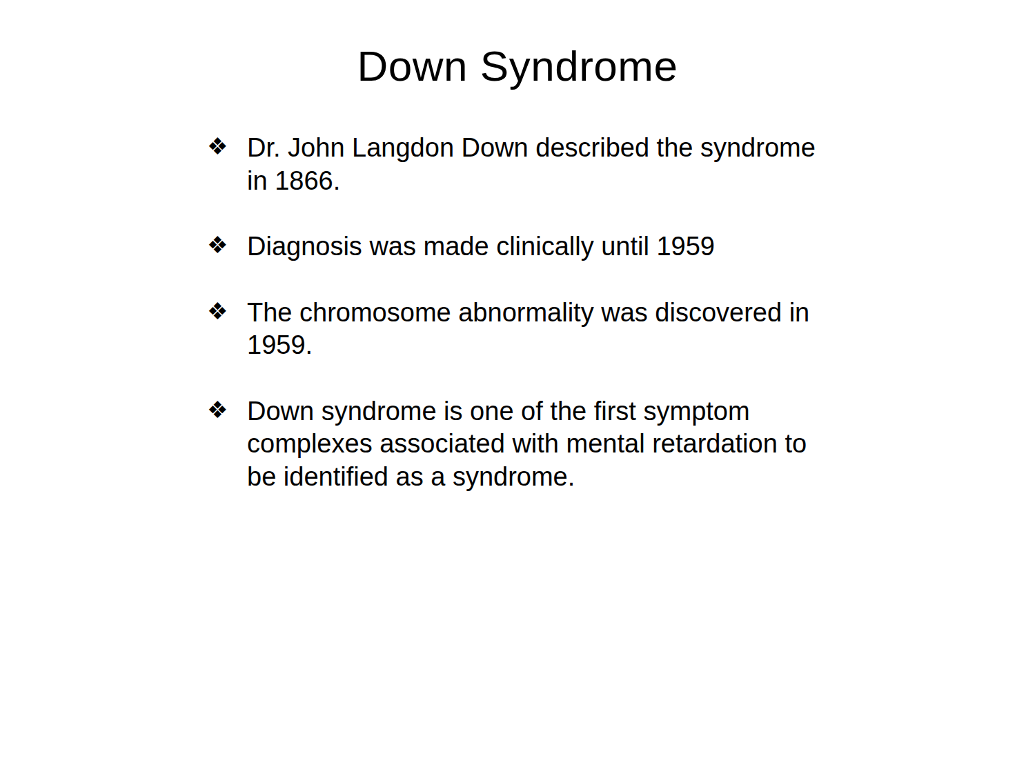Down Syndrome
Dr. John Langdon Down described the syndrome in 1866.
Diagnosis was made clinically until 1959
The chromosome abnormality was discovered in 1959.
Down syndrome is one of the first symptom complexes associated with mental retardation to be identified as a syndrome.